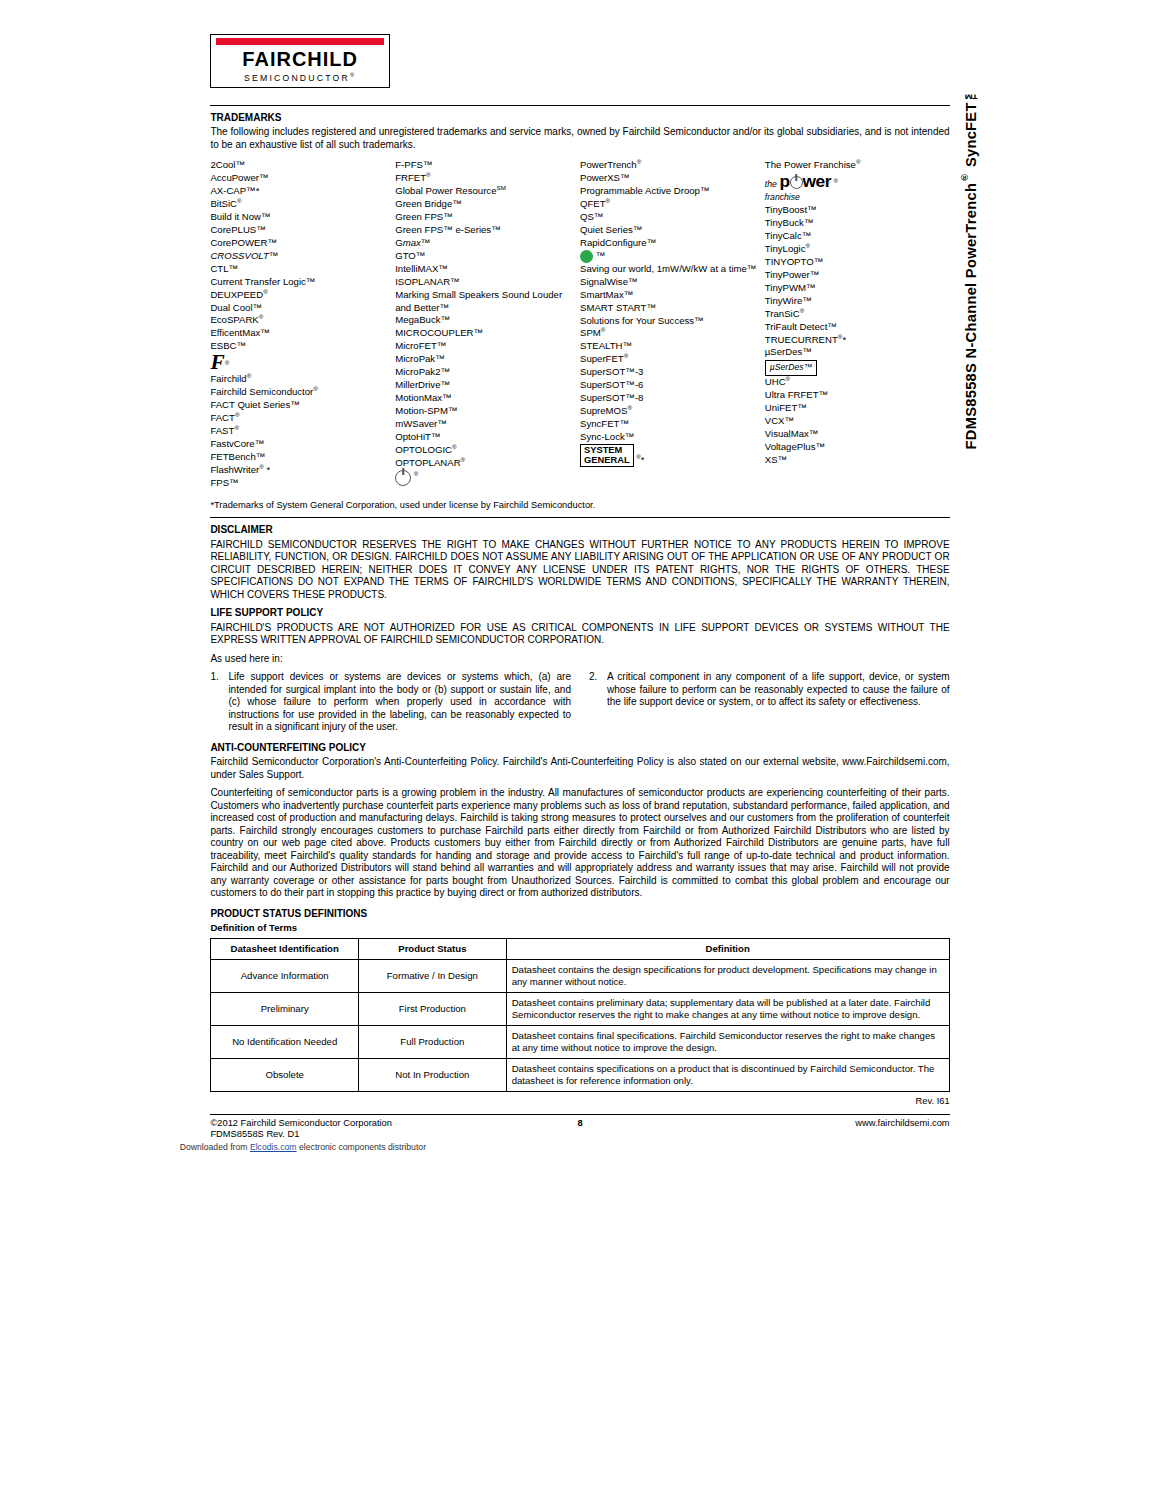FDMS8558S N-Channel PowerTrench® SyncFET™
FAIRCHILD
SEMICONDUCTOR®
Trademarks
The following includes registered and unregistered trademarks and service marks, owned by Fairchild Semiconductor and/or its global subsidiaries, and is not intended to be an exhaustive list of all such trademarks.
| 2Cool™ AccuPower™ AX-CAP™* BitSiC ® Build it Now™ CorePLUS™ CorePOWER™ CROSSVOLT ™ CTL™ Current Transfer Logic™ DEUXPEED ® Dual Cool™ EcoSPARK ® EfficentMax™ ESBC™ F ® Fairchild ® Fairchild Semiconductor ® FACT Quiet Series™ FACT ® FAST ® FastvCore™ FETBench™ FlashWriter ® * FPS™ | F-PFS™ FRFET ® Global Power Resource SM Green Bridge™ Green FPS™ Green FPS™ e-Series™ G max ™ GTO™ IntelliMAX™ ISOPLANAR™ Marking Small Speakers Sound Louder and Better™ MegaBuck™ MICROCOUPLER™ MicroFET™ MicroPak™ MicroPak2™ MillerDrive™ MotionMax™ Motion-SPM™ mWSaver™ OptoHiT™ OPTOLOGIC ® OPTOPLANAR ® ® | PowerTrench ® PowerXS™ Programmable Active Droop™ QFET ® QS™ Quiet Series™ RapidConfigure™ ™ Saving our world, 1mW/W/kW at a time™ SignalWise™ SmartMax™ SMART START™ Solutions for Your Success™ SPM ® STEALTH™ SuperFET ® SuperSOT™-3 SuperSOT™-6 SuperSOT™-8 SupreMOS ® SyncFET™ Sync-Lock™ SYSTEM GENERAL ® * | The Power Franchise ® the p wer ® franchise TinyBoost™ TinyBuck™ TinyCalc™ TinyLogic ® TINYOPTO™ TinyPower™ TinyPWM™ TinyWire™ TranSiC ® TriFault Detect™ TRUECURRENT ® * µSerDes™ µSerDes™ UHC ® Ultra FRFET™ UniFET™ VCX™ VisualMax™ VoltagePlus™ XS™ |
*Trademarks of System General Corporation, used under license by Fairchild Semiconductor.
Disclaimer
FAIRCHILD SEMICONDUCTOR RESERVES THE RIGHT TO MAKE CHANGES WITHOUT FURTHER NOTICE TO ANY PRODUCTS HEREIN TO IMPROVE RELIABILITY, FUNCTION, OR DESIGN. FAIRCHILD DOES NOT ASSUME ANY LIABILITY ARISING OUT OF THE APPLICATION OR USE OF ANY PRODUCT OR CIRCUIT DESCRIBED HEREIN; NEITHER DOES IT CONVEY ANY LICENSE UNDER ITS PATENT RIGHTS, NOR THE RIGHTS OF OTHERS. THESE SPECIFICATIONS DO NOT EXPAND THE TERMS OF FAIRCHILD'S WORLDWIDE TERMS AND CONDITIONS, SPECIFICALLY THE WARRANTY THEREIN, WHICH COVERS THESE PRODUCTS.
Life Support Policy
FAIRCHILD'S PRODUCTS ARE NOT AUTHORIZED FOR USE AS CRITICAL COMPONENTS IN LIFE SUPPORT DEVICES OR SYSTEMS WITHOUT THE EXPRESS WRITTEN APPROVAL OF FAIRCHILD SEMICONDUCTOR CORPORATION.
As used here in:
1.
Life support devices or systems are devices or systems which, (a) are intended for surgical implant into the body or (b) support or sustain life, and (c) whose failure to perform when properly used in accordance with instructions for use provided in the labeling, can be reasonably expected to result in a significant injury of the user.
2.
A critical component in any component of a life support, device, or system whose failure to perform can be reasonably expected to cause the failure of the life support device or system, or to affect its safety or effectiveness.
Anti-Counterfeiting Policy
Fairchild Semiconductor Corporation's Anti-Counterfeiting Policy. Fairchild's Anti-Counterfeiting Policy is also stated on our external website, www.Fairchildsemi.com, under Sales Support.
Counterfeiting of semiconductor parts is a growing problem in the industry. All manufactures of semiconductor products are experiencing counterfeiting of their parts. Customers who inadvertently purchase counterfeit parts experience many problems such as loss of brand reputation, substandard performance, failed application, and increased cost of production and manufacturing delays. Fairchild is taking strong measures to protect ourselves and our customers from the proliferation of counterfeit parts. Fairchild strongly encourages customers to purchase Fairchild parts either directly from Fairchild or from Authorized Fairchild Distributors who are listed by country on our web page cited above. Products customers buy either from Fairchild directly or from Authorized Fairchild Distributors are genuine parts, have full traceability, meet Fairchild's quality standards for handing and storage and provide access to Fairchild's full range of up-to-date technical and product information. Fairchild and our Authorized Distributors will stand behind all warranties and will appropriately address and warranty issues that may arise. Fairchild will not provide any warranty coverage or other assistance for parts bought from Unauthorized Sources. Fairchild is committed to combat this global problem and encourage our customers to do their part in stopping this practice by buying direct or from authorized distributors.
Product Status Definitions
Definition of Terms
| Datasheet Identification | Product Status | Definition |
| --- | --- | --- |
| Advance Information | Formative / In Design | Datasheet contains the design specifications for product development. Specifications may change in any manner without notice. |
| Preliminary | First Production | Datasheet contains preliminary data; supplementary data will be published at a later date. Fairchild Semiconductor reserves the right to make changes at any time without notice to improve design. |
| No Identification Needed | Full Production | Datasheet contains final specifications. Fairchild Semiconductor reserves the right to make changes at any time without notice to improve the design. |
| Obsolete | Not In Production | Datasheet contains specifications on a product that is discontinued by Fairchild Semiconductor. The datasheet is for reference information only. |
Rev. I61
©2012 Fairchild Semiconductor Corporation
FDMS8558S Rev. D1
8
www.fairchildsemi.com
Downloaded from Elcodis.com electronic components distributor